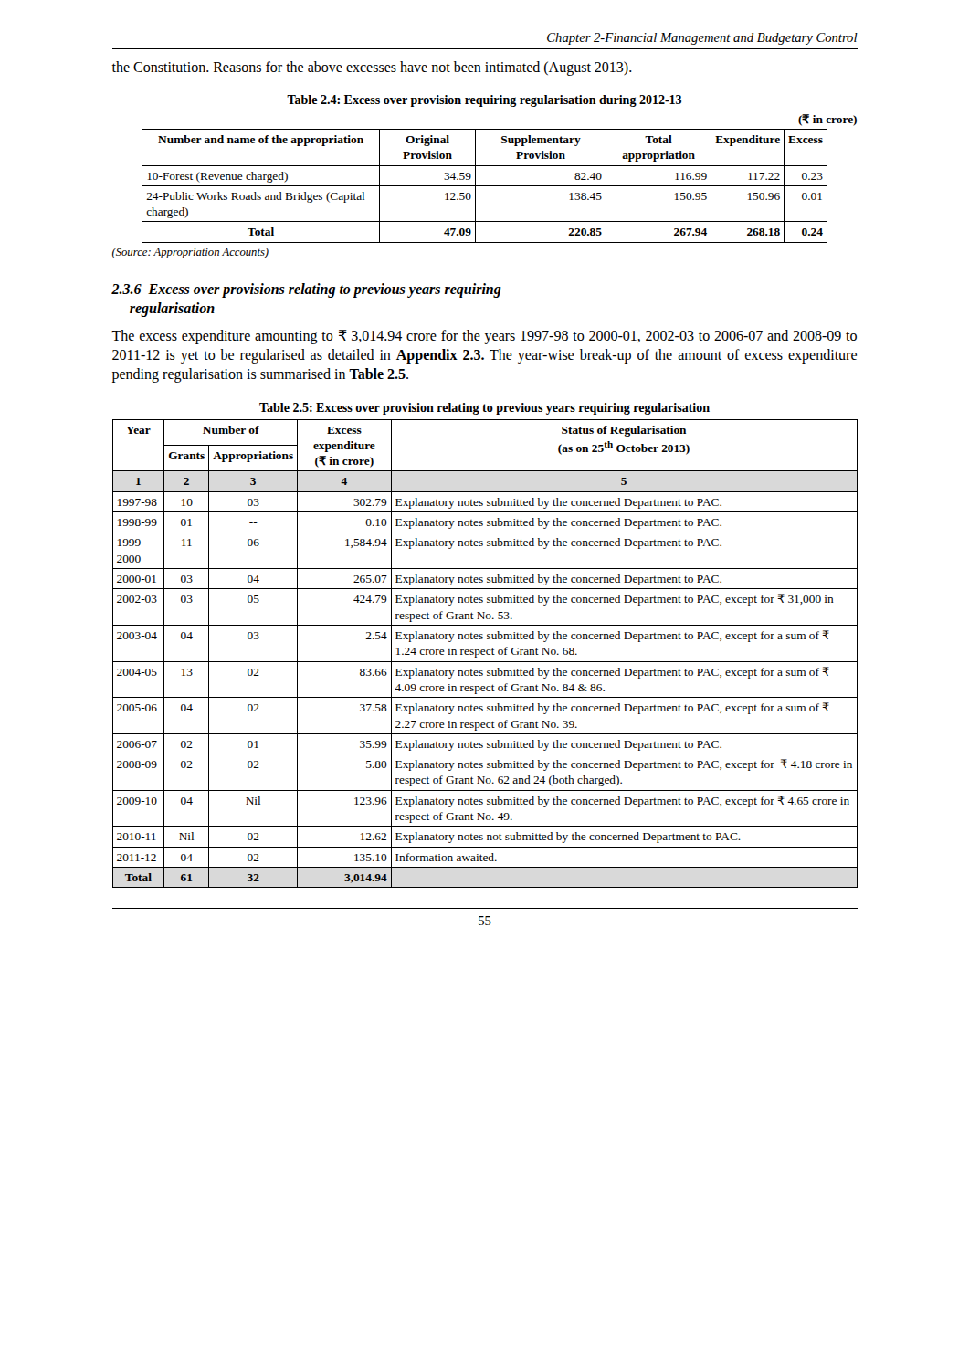Chapter 2-Financial Management and Budgetary Control
the Constitution. Reasons for the above excesses have not been intimated (August 2013).
Table 2.4: Excess over provision requiring regularisation during 2012-13
(₹ in crore)
| Number and name of the appropriation | Original Provision | Supplementary Provision | Total appropriation | Expenditure | Excess |
| --- | --- | --- | --- | --- | --- |
| 10-Forest (Revenue charged) | 34.59 | 82.40 | 116.99 | 117.22 | 0.23 |
| 24-Public Works Roads and Bridges (Capital charged) | 12.50 | 138.45 | 150.95 | 150.96 | 0.01 |
| Total | 47.09 | 220.85 | 267.94 | 268.18 | 0.24 |
(Source: Appropriation Accounts)
2.3.6 Excess over provisions relating to previous years requiring
regularisation
The excess expenditure amounting to ₹ 3,014.94 crore for the years 1997-98 to 2000-01, 2002-03 to 2006-07 and 2008-09 to 2011-12 is yet to be regularised as detailed in Appendix 2.3. The year-wise break-up of the amount of excess expenditure pending regularisation is summarised in Table 2.5.
Table 2.5: Excess over provision relating to previous years requiring regularisation
| Year | Number of | Excess expenditure (₹ in crore) | Status of Regularisation (as on 25 th October 2013) |
| --- | --- | --- | --- |
| Grants | Appropriations |
| 1 | 2 | 3 | 4 | 5 |
| 1997-98 | 10 | 03 | 302.79 | Explanatory notes submitted by the concerned Department to PAC. |
| 1998-99 | 01 | -- | 0.10 | Explanatory notes submitted by the concerned Department to PAC. |
| 1999-2000 | 11 | 06 | 1,584.94 | Explanatory notes submitted by the concerned Department to PAC. |
| 2000-01 | 03 | 04 | 265.07 | Explanatory notes submitted by the concerned Department to PAC. |
| 2002-03 | 03 | 05 | 424.79 | Explanatory notes submitted by the concerned Department to PAC, except for ₹ 31,000 in respect of Grant No. 53. |
| 2003-04 | 04 | 03 | 2.54 | Explanatory notes submitted by the concerned Department to PAC, except for a sum of ₹ 1.24 crore in respect of Grant No. 68. |
| 2004-05 | 13 | 02 | 83.66 | Explanatory notes submitted by the concerned Department to PAC, except for a sum of ₹ 4.09 crore in respect of Grant No. 84 & 86. |
| 2005-06 | 04 | 02 | 37.58 | Explanatory notes submitted by the concerned Department to PAC, except for a sum of ₹ 2.27 crore in respect of Grant No. 39. |
| 2006-07 | 02 | 01 | 35.99 | Explanatory notes submitted by the concerned Department to PAC. |
| 2008-09 | 02 | 02 | 5.80 | Explanatory notes submitted by the concerned Department to PAC, except for ₹ 4.18 crore in respect of Grant No. 62 and 24 (both charged). |
| 2009-10 | 04 | Nil | 123.96 | Explanatory notes submitted by the concerned Department to PAC, except for ₹ 4.65 crore in respect of Grant No. 49. |
| 2010-11 | Nil | 02 | 12.62 | Explanatory notes not submitted by the concerned Department to PAC. |
| 2011-12 | 04 | 02 | 135.10 | Information awaited. |
| Total | 61 | 32 | 3,014.94 | |
55